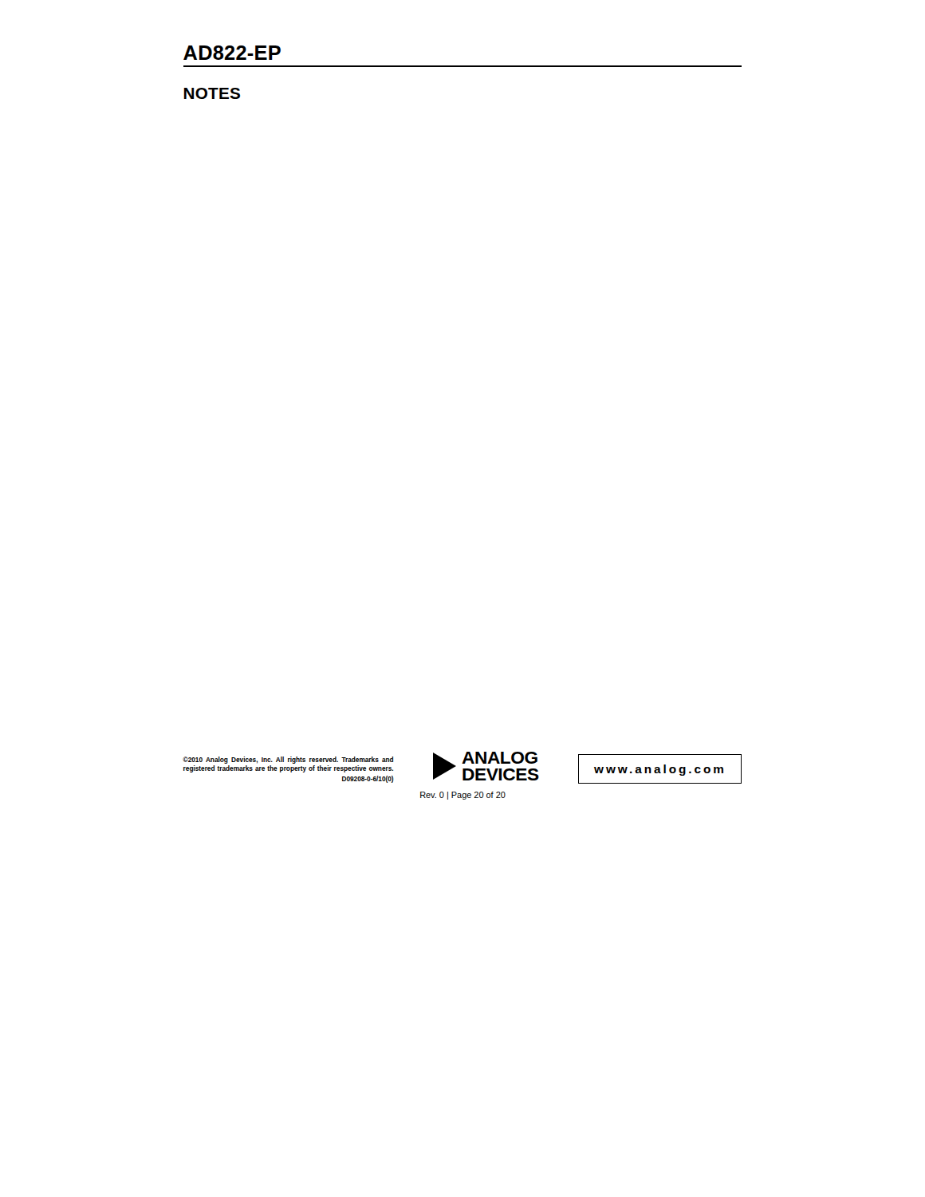AD822-EP
NOTES
©2010 Analog Devices, Inc. All rights reserved. Trademarks and registered trademarks are the property of their respective owners. D09208-0-6/10(0)
ANALOG
DEVICES
www.analog.com
Rev. 0 | Page 20 of 20